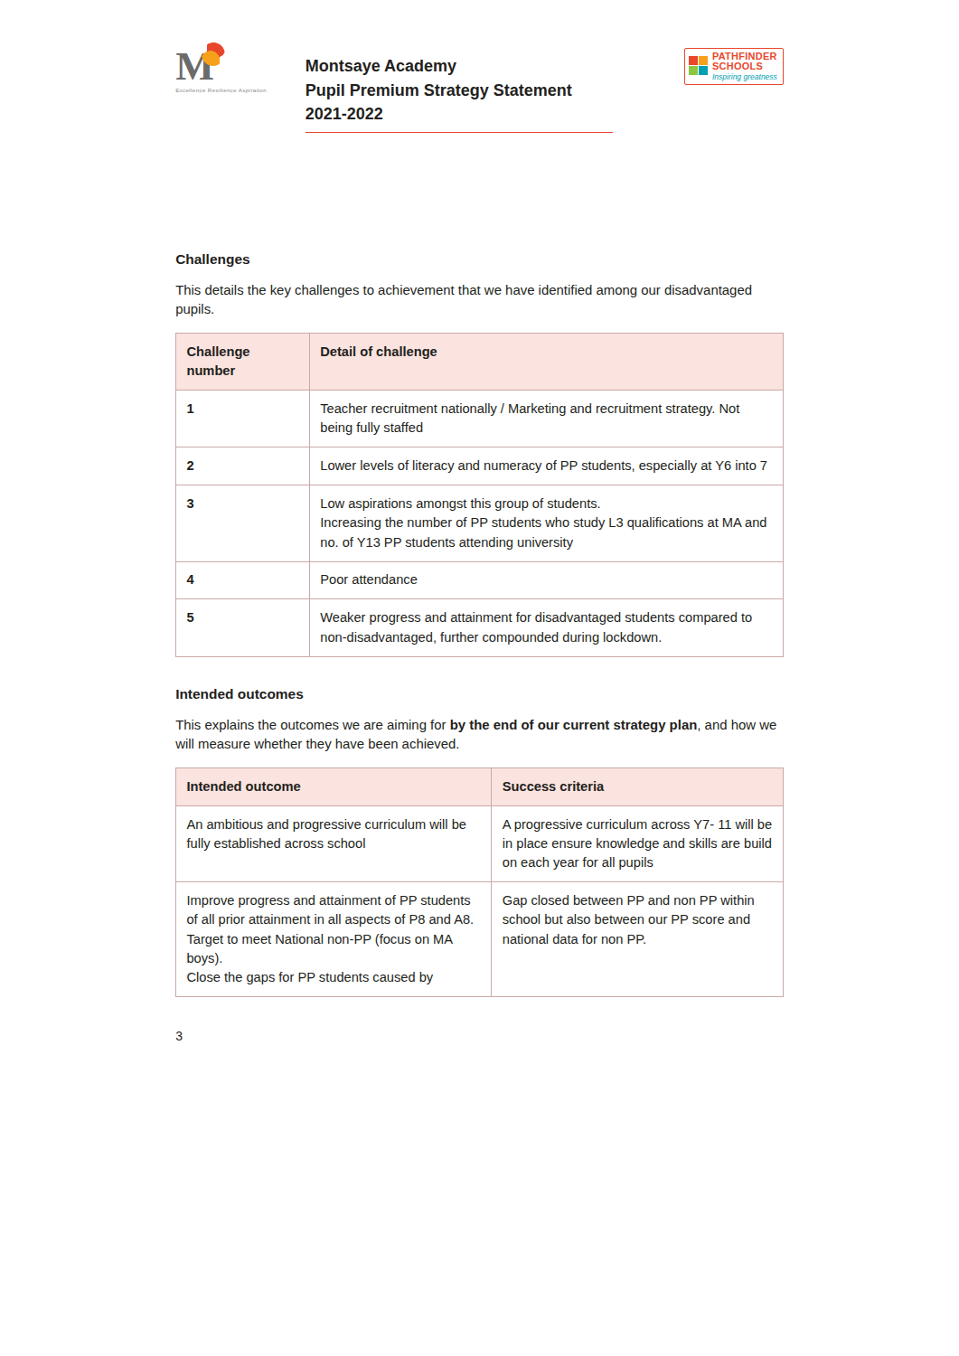M
Excellence Resilience Aspiration
Montsaye Academy
Pupil Premium Strategy Statement 2021-2022
PATHFINDER
SCHOOLS
Inspiring greatness
Challenges
This details the key challenges to achievement that we have identified among our disadvantaged pupils.
| Challenge number | Detail of challenge |
| --- | --- |
| 1 | Teacher recruitment nationally / Marketing and recruitment strategy. Not being fully staffed |
| 2 | Lower levels of literacy and numeracy of PP students, especially at Y6 into 7 |
| 3 | Low aspirations amongst this group of students. Increasing the number of PP students who study L3 qualifications at MA and no. of Y13 PP students attending university |
| 4 | Poor attendance |
| 5 | Weaker progress and attainment for disadvantaged students compared to non-disadvantaged, further compounded during lockdown. |
Intended outcomes
This explains the outcomes we are aiming for by the end of our current strategy plan, and how we will measure whether they have been achieved.
| Intended outcome | Success criteria |
| --- | --- |
| An ambitious and progressive curriculum will be fully established across school | A progressive curriculum across Y7- 11 will be in place ensure knowledge and skills are build on each year for all pupils |
| Improve progress and attainment of PP students of all prior attainment in all aspects of P8 and A8. Target to meet National non-PP (focus on MA boys). Close the gaps for PP students caused by | Gap closed between PP and non PP within school but also between our PP score and national data for non PP. |
3